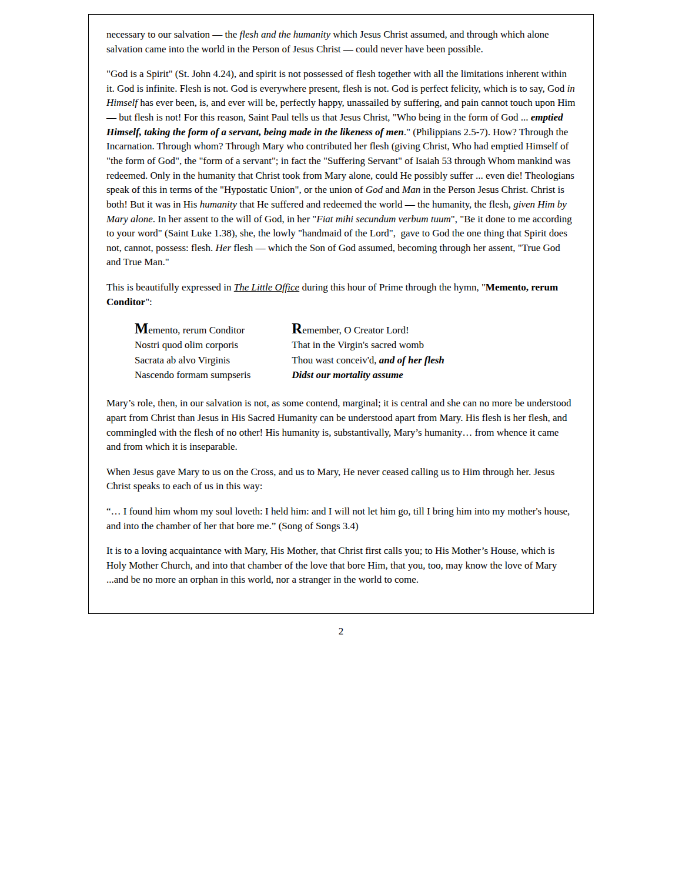necessary to our salvation — the flesh and the humanity which Jesus Christ assumed, and through which alone salvation came into the world in the Person of Jesus Christ — could never have been possible.
"God is a Spirit" (St. John 4.24), and spirit is not possessed of flesh together with all the limitations inherent within it. God is infinite. Flesh is not. God is everywhere present, flesh is not. God is perfect felicity, which is to say, God in Himself has ever been, is, and ever will be, perfectly happy, unassailed by suffering, and pain cannot touch upon Him — but flesh is not! For this reason, Saint Paul tells us that Jesus Christ, "Who being in the form of God ... emptied Himself, taking the form of a servant, being made in the likeness of men." (Philippians 2.5-7). How? Through the Incarnation. Through whom? Through Mary who contributed her flesh (giving Christ, Who had emptied Himself of "the form of God", the "form of a servant"; in fact the "Suffering Servant" of Isaiah 53 through Whom mankind was redeemed. Only in the humanity that Christ took from Mary alone, could He possibly suffer ... even die! Theologians speak of this in terms of the "Hypostatic Union", or the union of God and Man in the Person Jesus Christ. Christ is both! But it was in His humanity that He suffered and redeemed the world — the humanity, the flesh, given Him by Mary alone. In her assent to the will of God, in her "Fiat mihi secundum verbum tuum", "Be it done to me according to your word" (Saint Luke 1.38), she, the lowly "handmaid of the Lord", gave to God the one thing that Spirit does not, cannot, possess: flesh. Her flesh — which the Son of God assumed, becoming through her assent, "True God and True Man."
This is beautifully expressed in The Little Office during this hour of Prime through the hymn, "Memento, rerum Conditor":
| M emento, rerum Conditor | R emember, O Creator Lord! |
| Nostri quod olim corporis | That in the Virgin's sacred womb |
| Sacrata ab alvo Virginis | Thou wast conceiv'd, and of her flesh |
| Nascendo formam sumpseris | Didst our mortality assume |
Mary’s role, then, in our salvation is not, as some contend, marginal; it is central and she can no more be understood apart from Christ than Jesus in His Sacred Humanity can be understood apart from Mary. His flesh is her flesh, and commingled with the flesh of no other! His humanity is, substantivally, Mary’s humanity… from whence it came and from which it is inseparable.
When Jesus gave Mary to us on the Cross, and us to Mary, He never ceased calling us to Him through her. Jesus Christ speaks to each of us in this way:
“… I found him whom my soul loveth: I held him: and I will not let him go, till I bring him into my mother's house, and into the chamber of her that bore me.” (Song of Songs 3.4)
It is to a loving acquaintance with Mary, His Mother, that Christ first calls you; to His Mother’s House, which is Holy Mother Church, and into that chamber of the love that bore Him, that you, too, may know the love of Mary ...and be no more an orphan in this world, nor a stranger in the world to come.
2